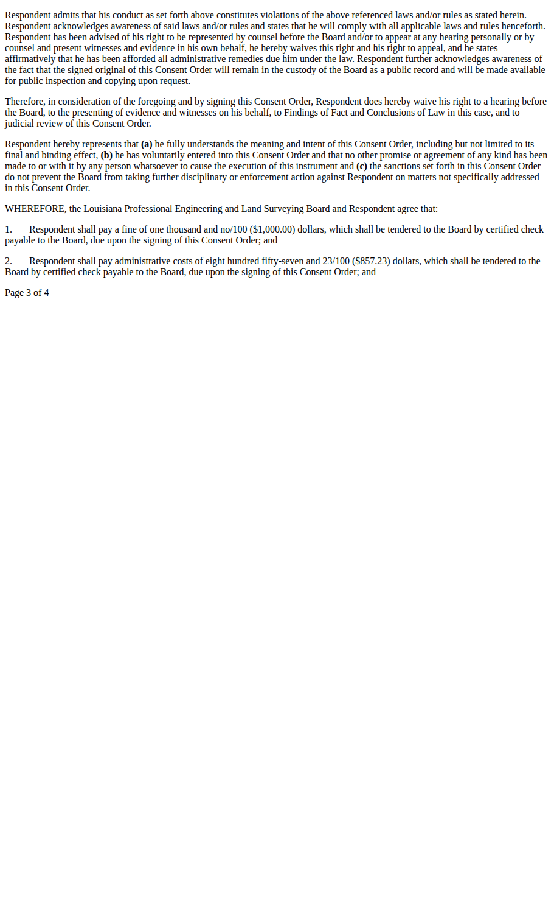Respondent admits that his conduct as set forth above constitutes violations of the above referenced laws and/or rules as stated herein. Respondent acknowledges awareness of said laws and/or rules and states that he will comply with all applicable laws and rules henceforth. Respondent has been advised of his right to be represented by counsel before the Board and/or to appear at any hearing personally or by counsel and present witnesses and evidence in his own behalf, he hereby waives this right and his right to appeal, and he states affirmatively that he has been afforded all administrative remedies due him under the law. Respondent further acknowledges awareness of the fact that the signed original of this Consent Order will remain in the custody of the Board as a public record and will be made available for public inspection and copying upon request.
Therefore, in consideration of the foregoing and by signing this Consent Order, Respondent does hereby waive his right to a hearing before the Board, to the presenting of evidence and witnesses on his behalf, to Findings of Fact and Conclusions of Law in this case, and to judicial review of this Consent Order.
Respondent hereby represents that (a) he fully understands the meaning and intent of this Consent Order, including but not limited to its final and binding effect, (b) he has voluntarily entered into this Consent Order and that no other promise or agreement of any kind has been made to or with it by any person whatsoever to cause the execution of this instrument and (c) the sanctions set forth in this Consent Order do not prevent the Board from taking further disciplinary or enforcement action against Respondent on matters not specifically addressed in this Consent Order.
WHEREFORE, the Louisiana Professional Engineering and Land Surveying Board and Respondent agree that:
1. Respondent shall pay a fine of one thousand and no/100 ($1,000.00) dollars, which shall be tendered to the Board by certified check payable to the Board, due upon the signing of this Consent Order; and
2. Respondent shall pay administrative costs of eight hundred fifty-seven and 23/100 ($857.23) dollars, which shall be tendered to the Board by certified check payable to the Board, due upon the signing of this Consent Order; and
Page 3 of 4